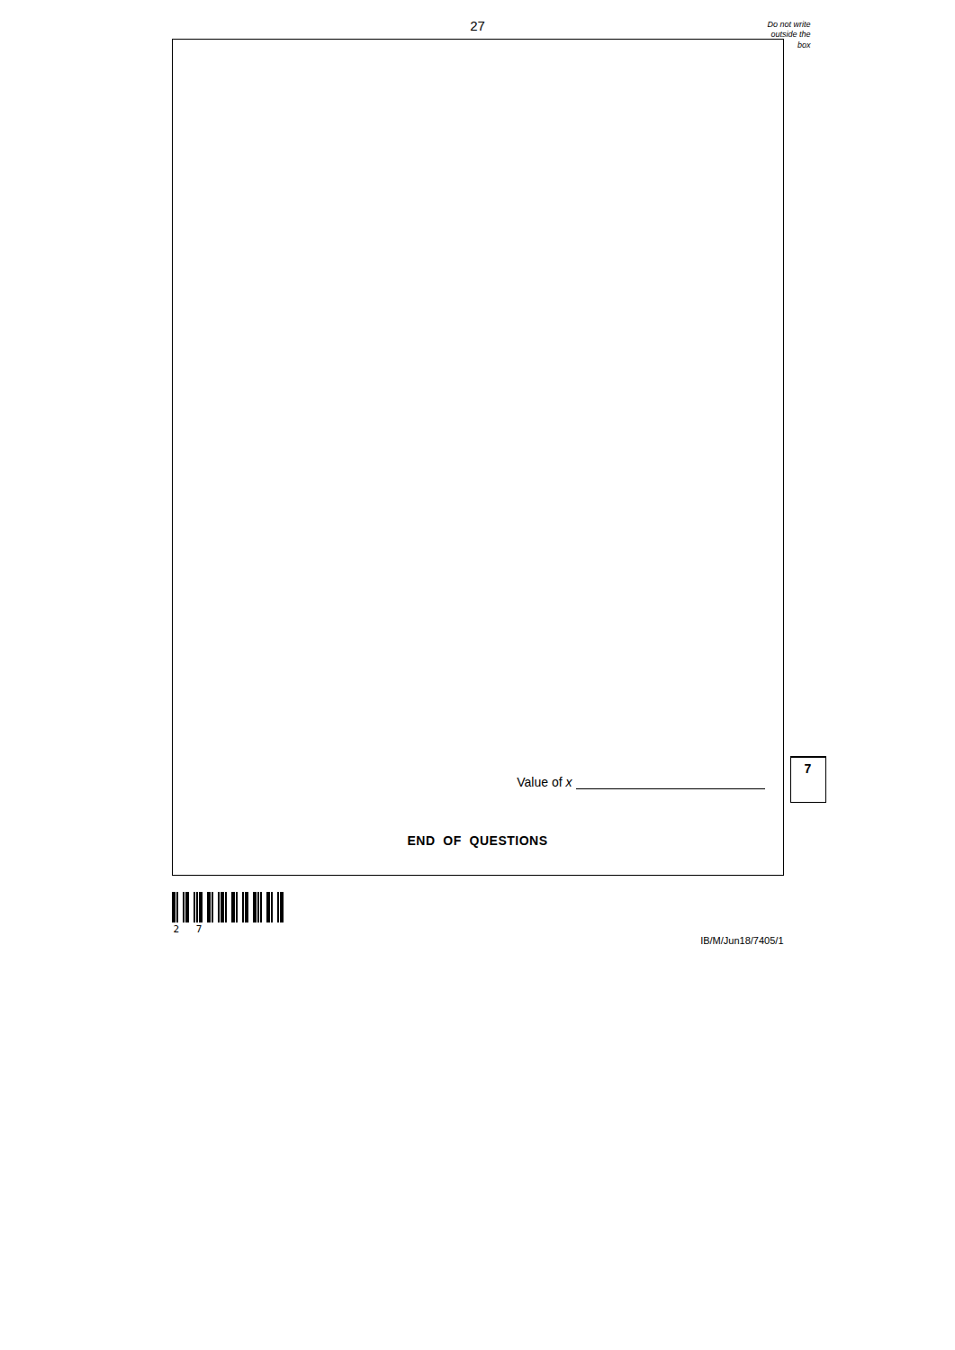Do not write
outside the
box
27
Value of x
END OF QUESTIONS
7
2 7
IB/M/Jun18/7405/1